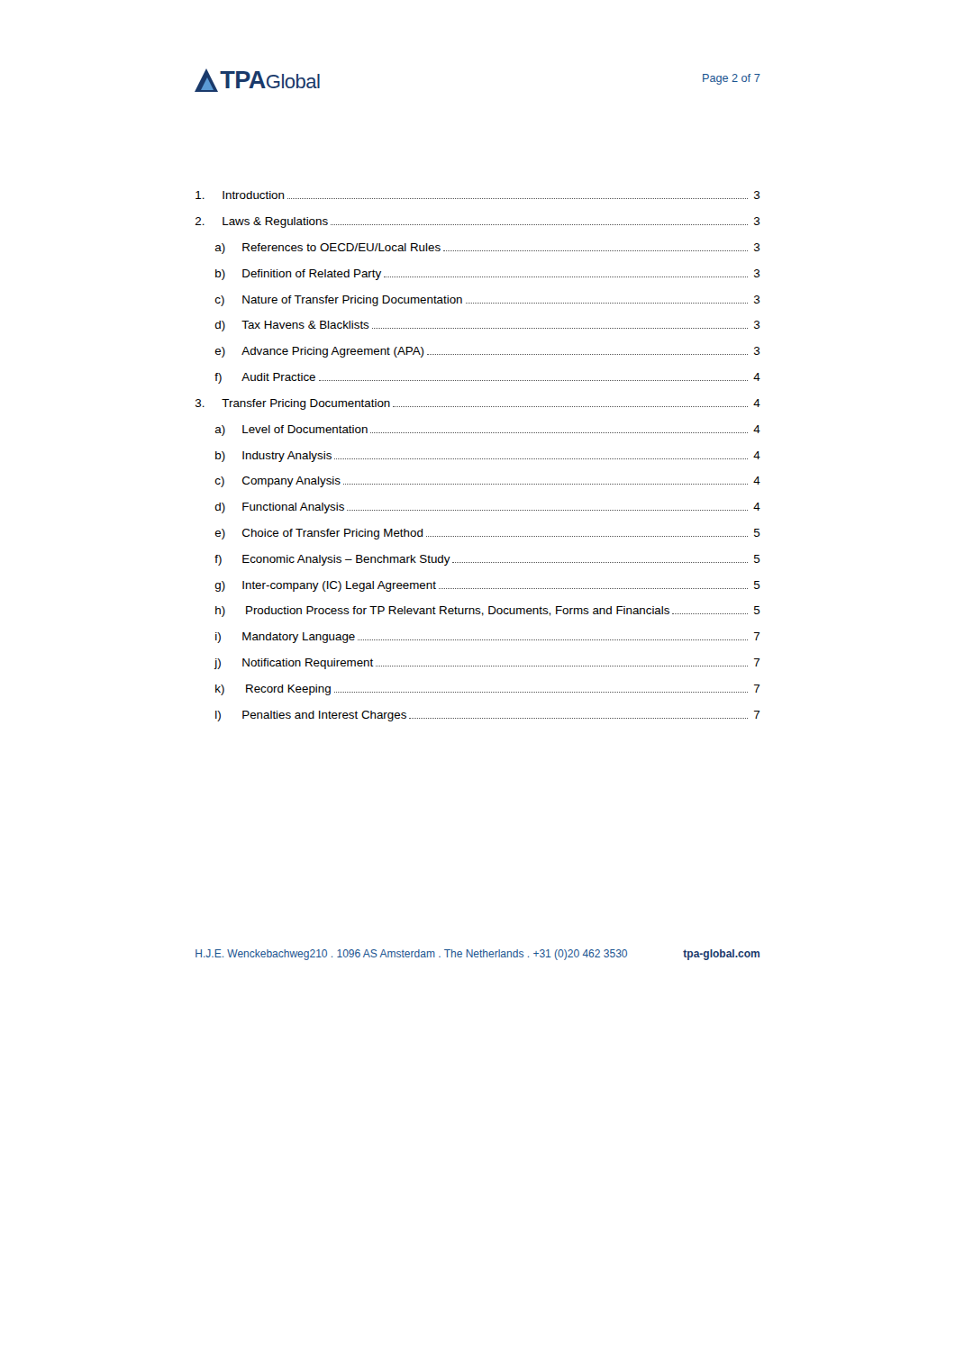TPAGlobal
Page 2 of 7
1. Introduction 3
2. Laws & Regulations 3
a) References to OECD/EU/Local Rules 3
b) Definition of Related Party 3
c) Nature of Transfer Pricing Documentation 3
d) Tax Havens & Blacklists 3
e) Advance Pricing Agreement (APA) 3
f) Audit Practice 4
3. Transfer Pricing Documentation 4
a) Level of Documentation 4
b) Industry Analysis 4
c) Company Analysis 4
d) Functional Analysis 4
e) Choice of Transfer Pricing Method 5
f) Economic Analysis – Benchmark Study 5
g) Inter-company (IC) Legal Agreement 5
h) Production Process for TP Relevant Returns, Documents, Forms and Financials 5
i) Mandatory Language 7
j) Notification Requirement 7
k) Record Keeping 7
l) Penalties and Interest Charges 7
H.J.E. Wenckebachweg210 . 1096 AS Amsterdam . The Netherlands . +31 (0)20 462 3530
tpa-global.com